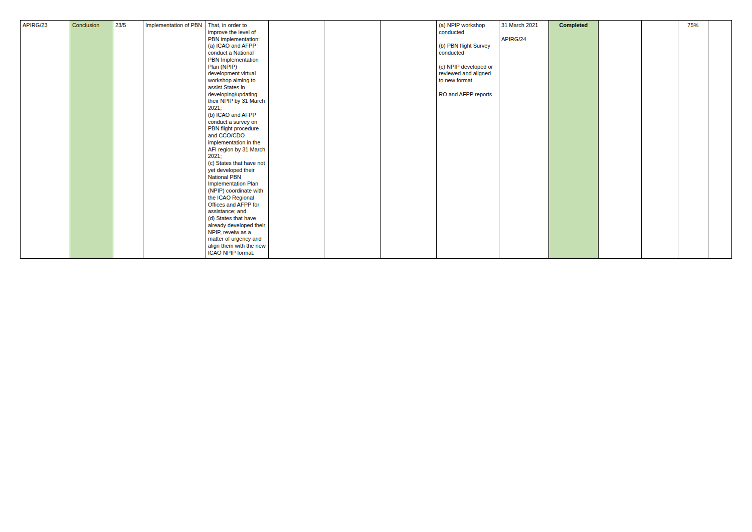| APIRG/23 | Conclusion | 23/5 | Implementation of PBN | That, in order to improve the level of PBN implementation: (a) ICAO and AFPP conduct a National PBN Implementation Plan (NPIP) development virtual workshop aiming to assist States in developing/updating their NPIP by 31 March 2021; (b) ICAO and AFPP conduct a survey on PBN flight procedure and CCO/CDO implementation in the AFI region by 31 March 2021; (c) States that have not yet developed their National PBN Implementation Plan (NPIP) coordinate with the ICAO Regional Offices and AFPP for assistance; and (d) States that have already developed their NPIP, reveiw as a matter of urgency and align them with the new ICAO NPIP format. | | | | (a) NPIP workshop conducted (b) PBN flight Survey conducted (c) NPIP developed or reviewed and aligned to new format RO and AFPP reports | 31 March 2021 APIRG/24 | Completed | | | 75% | |